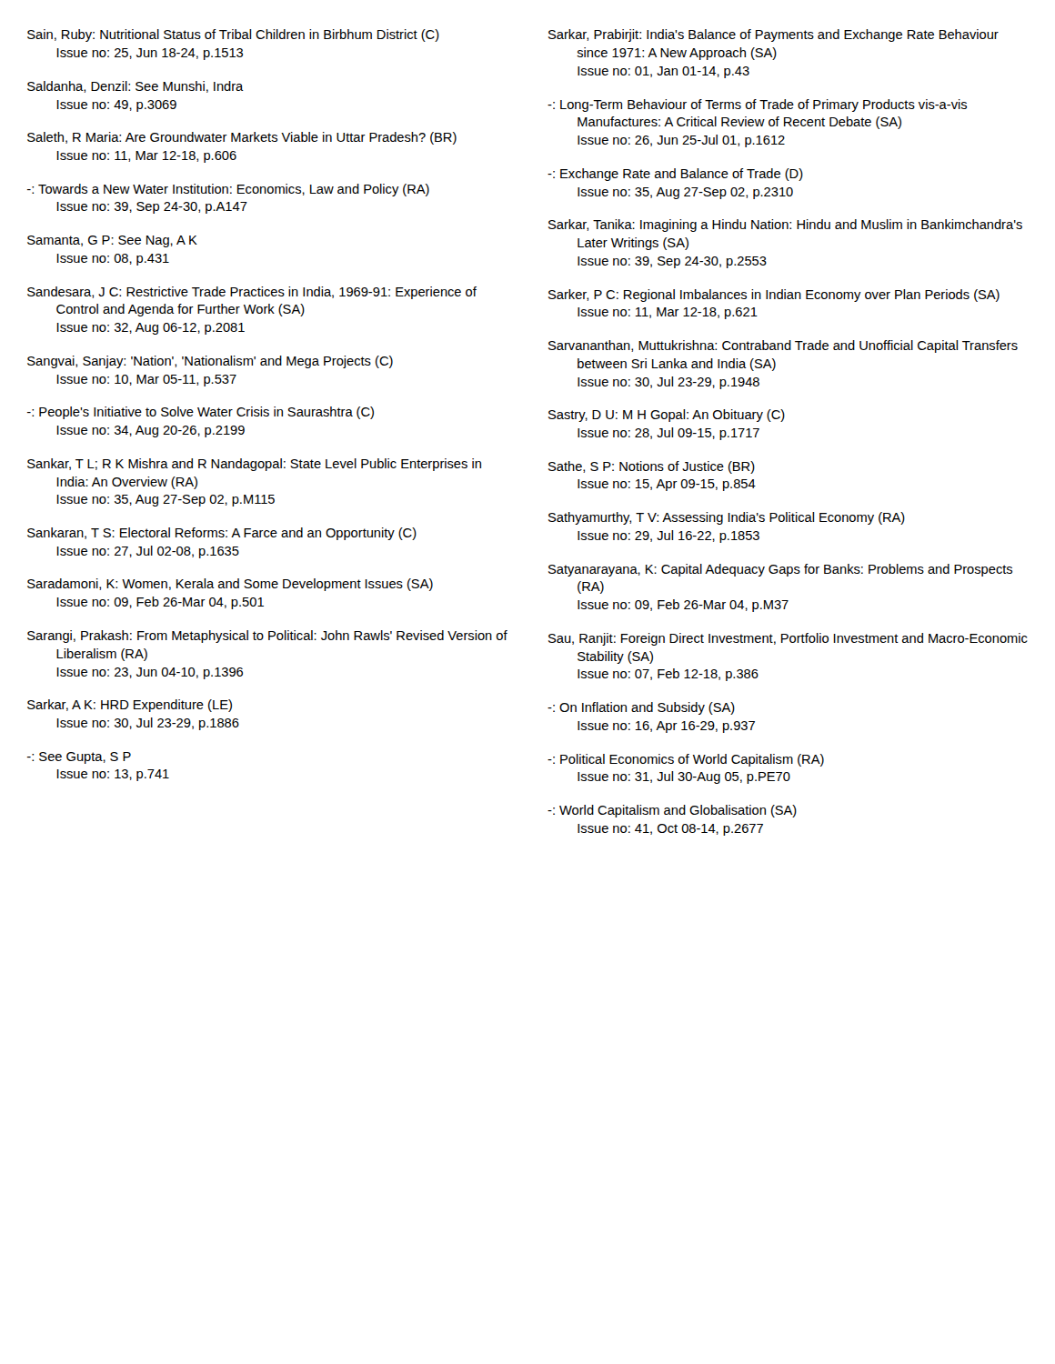Sain, Ruby: Nutritional Status of Tribal Children in Birbhum District (C)
Issue no: 25, Jun 18-24, p.1513
Saldanha, Denzil: See Munshi, Indra
Issue no: 49, p.3069
Saleth, R Maria: Are Groundwater Markets Viable in Uttar Pradesh? (BR)
Issue no: 11, Mar 12-18, p.606
-: Towards a New Water Institution: Economics, Law and Policy (RA)
Issue no: 39, Sep 24-30, p.A147
Samanta, G P: See Nag, A K
Issue no: 08, p.431
Sandesara, J C: Restrictive Trade Practices in India, 1969-91: Experience of Control and Agenda for Further Work (SA)
Issue no: 32, Aug 06-12, p.2081
Sangvai, Sanjay: 'Nation', 'Nationalism' and Mega Projects (C)
Issue no: 10, Mar 05-11, p.537
-: People's Initiative to Solve Water Crisis in Saurashtra (C)
Issue no: 34, Aug 20-26, p.2199
Sankar, T L; R K Mishra and R Nandagopal: State Level Public Enterprises in India: An Overview (RA)
Issue no: 35, Aug 27-Sep 02, p.M115
Sankaran, T S: Electoral Reforms: A Farce and an Opportunity (C)
Issue no: 27, Jul 02-08, p.1635
Saradamoni, K: Women, Kerala and Some Development Issues (SA)
Issue no: 09, Feb 26-Mar 04, p.501
Sarangi, Prakash: From Metaphysical to Political: John Rawls' Revised Version of Liberalism (RA)
Issue no: 23, Jun 04-10, p.1396
Sarkar, A K: HRD Expenditure (LE)
Issue no: 30, Jul 23-29, p.1886
-: See Gupta, S P
Issue no: 13, p.741
Sarkar, Prabirjit: India's Balance of Payments and Exchange Rate Behaviour since 1971: A New Approach (SA)
Issue no: 01, Jan 01-14, p.43
-: Long-Term Behaviour of Terms of Trade of Primary Products vis-a-vis Manufactures: A Critical Review of Recent Debate (SA)
Issue no: 26, Jun 25-Jul 01, p.1612
-: Exchange Rate and Balance of Trade (D)
Issue no: 35, Aug 27-Sep 02, p.2310
Sarkar, Tanika: Imagining a Hindu Nation: Hindu and Muslim in Bankimchandra's Later Writings (SA)
Issue no: 39, Sep 24-30, p.2553
Sarker, P C: Regional Imbalances in Indian Economy over Plan Periods (SA)
Issue no: 11, Mar 12-18, p.621
Sarvananthan, Muttukrishna: Contraband Trade and Unofficial Capital Transfers between Sri Lanka and India (SA)
Issue no: 30, Jul 23-29, p.1948
Sastry, D U: M H Gopal: An Obituary (C)
Issue no: 28, Jul 09-15, p.1717
Sathe, S P: Notions of Justice (BR)
Issue no: 15, Apr 09-15, p.854
Sathyamurthy, T V: Assessing India's Political Economy (RA)
Issue no: 29, Jul 16-22, p.1853
Satyanarayana, K: Capital Adequacy Gaps for Banks: Problems and Prospects (RA)
Issue no: 09, Feb 26-Mar 04, p.M37
Sau, Ranjit: Foreign Direct Investment, Portfolio Investment and Macro-Economic Stability (SA)
Issue no: 07, Feb 12-18, p.386
-: On Inflation and Subsidy (SA)
Issue no: 16, Apr 16-29, p.937
-: Political Economics of World Capitalism (RA)
Issue no: 31, Jul 30-Aug 05, p.PE70
-: World Capitalism and Globalisation (SA)
Issue no: 41, Oct 08-14, p.2677